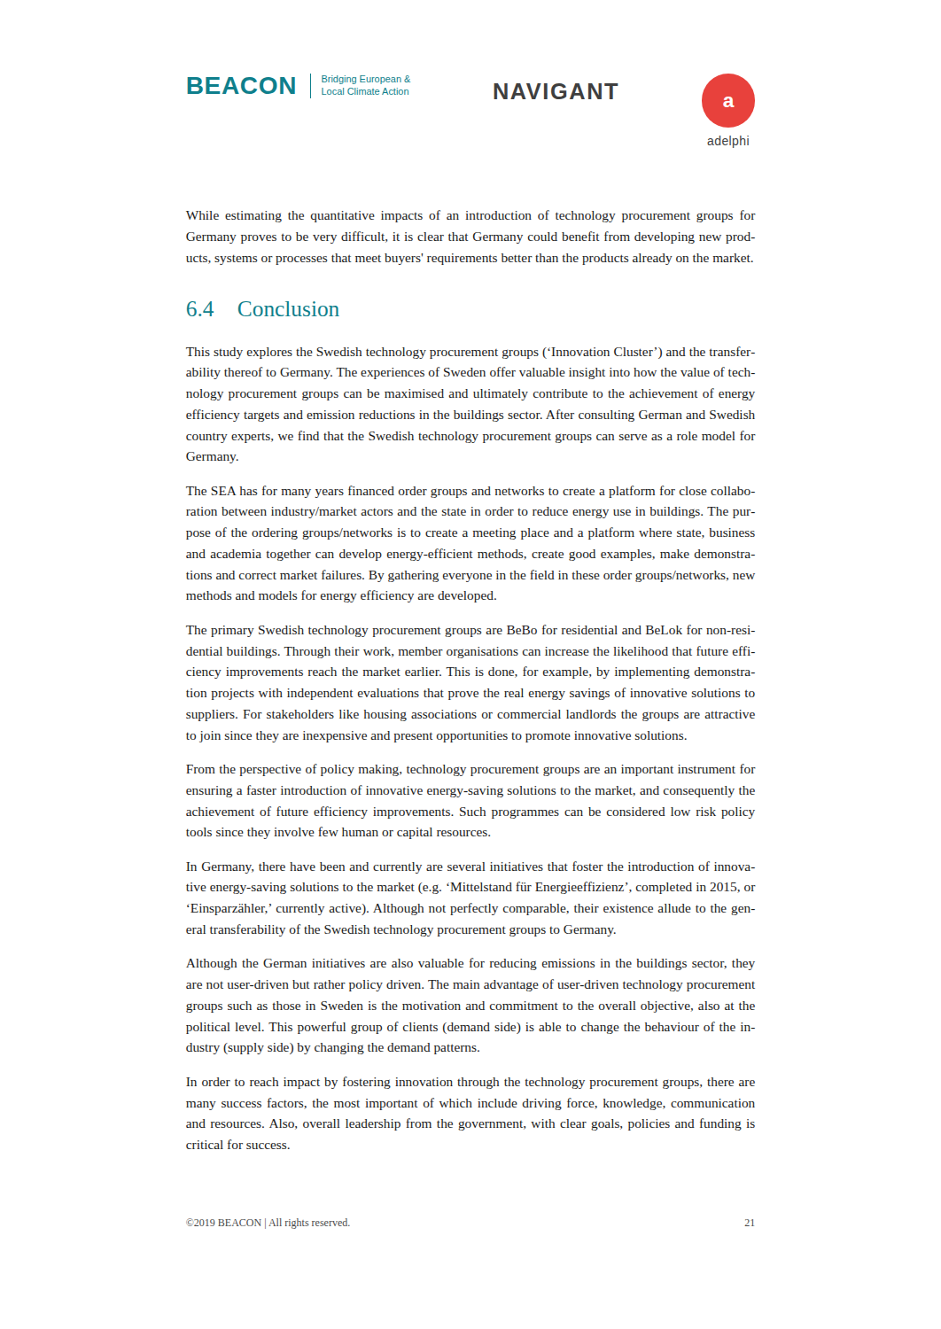BEACON Bridging European &
Local Climate Action
NAVIGANT
a adelphi
While estimating the quantitative impacts of an introduction of technology procurement groups for Germany proves to be very difficult, it is clear that Germany could benefit from developing new products, systems or processes that meet buyers' requirements better than the products already on the market.
6.4 Conclusion
This study explores the Swedish technology procurement groups (‘Innovation Cluster’) and the transferability thereof to Germany. The experiences of Sweden offer valuable insight into how the value of technology procurement groups can be maximised and ultimately contribute to the achievement of energy efficiency targets and emission reductions in the buildings sector. After consulting German and Swedish country experts, we find that the Swedish technology procurement groups can serve as a role model for Germany.
The SEA has for many years financed order groups and networks to create a platform for close collaboration between industry/market actors and the state in order to reduce energy use in buildings. The purpose of the ordering groups/networks is to create a meeting place and a platform where state, business and academia together can develop energy-efficient methods, create good examples, make demonstrations and correct market failures. By gathering everyone in the field in these order groups/networks, new methods and models for energy efficiency are developed.
The primary Swedish technology procurement groups are BeBo for residential and BeLok for non-residential buildings. Through their work, member organisations can increase the likelihood that future efficiency improvements reach the market earlier. This is done, for example, by implementing demonstration projects with independent evaluations that prove the real energy savings of innovative solutions to suppliers. For stakeholders like housing associations or commercial landlords the groups are attractive to join since they are inexpensive and present opportunities to promote innovative solutions.
From the perspective of policy making, technology procurement groups are an important instrument for ensuring a faster introduction of innovative energy-saving solutions to the market, and consequently the achievement of future efficiency improvements. Such programmes can be considered low risk policy tools since they involve few human or capital resources.
In Germany, there have been and currently are several initiatives that foster the introduction of innovative energy-saving solutions to the market (e.g. ‘Mittelstand für Energieeffizienz’, completed in 2015, or ‘Einsparzähler,’ currently active). Although not perfectly comparable, their existence allude to the general transferability of the Swedish technology procurement groups to Germany.
Although the German initiatives are also valuable for reducing emissions in the buildings sector, they are not user-driven but rather policy driven. The main advantage of user-driven technology procurement groups such as those in Sweden is the motivation and commitment to the overall objective, also at the political level. This powerful group of clients (demand side) is able to change the behaviour of the industry (supply side) by changing the demand patterns.
In order to reach impact by fostering innovation through the technology procurement groups, there are many success factors, the most important of which include driving force, knowledge, communication and resources. Also, overall leadership from the government, with clear goals, policies and funding is critical for success.
©2019 BEACON | All rights reserved. 21